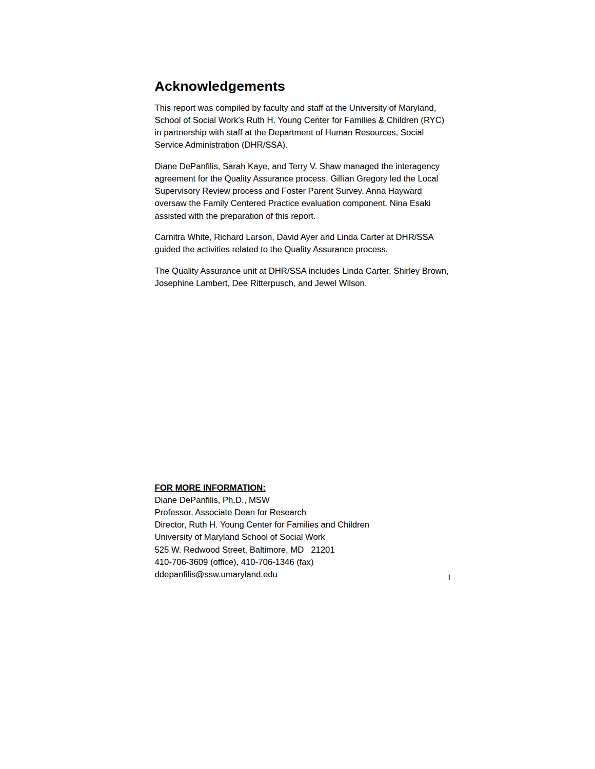Acknowledgements
This report was compiled by faculty and staff at the University of Maryland, School of Social Work’s Ruth H. Young Center for Families & Children (RYC) in partnership with staff at the Department of Human Resources, Social Service Administration (DHR/SSA).
Diane DePanfilis, Sarah Kaye, and Terry V. Shaw managed the interagency agreement for the Quality Assurance process. Gillian Gregory led the Local Supervisory Review process and Foster Parent Survey. Anna Hayward oversaw the Family Centered Practice evaluation component. Nina Esaki assisted with the preparation of this report.
Carnitra White, Richard Larson, David Ayer and Linda Carter at DHR/SSA guided the activities related to the Quality Assurance process.
The Quality Assurance unit at DHR/SSA includes Linda Carter, Shirley Brown, Josephine Lambert, Dee Ritterpusch, and Jewel Wilson.
FOR MORE INFORMATION:
Diane DePanfilis, Ph.D., MSW
Professor, Associate Dean for Research
Director, Ruth H. Young Center for Families and Children
University of Maryland School of Social Work
525 W. Redwood Street, Baltimore, MD 21201
410-706-3609 (office), 410-706-1346 (fax)
ddepanfilis@ssw.umaryland.edu
i